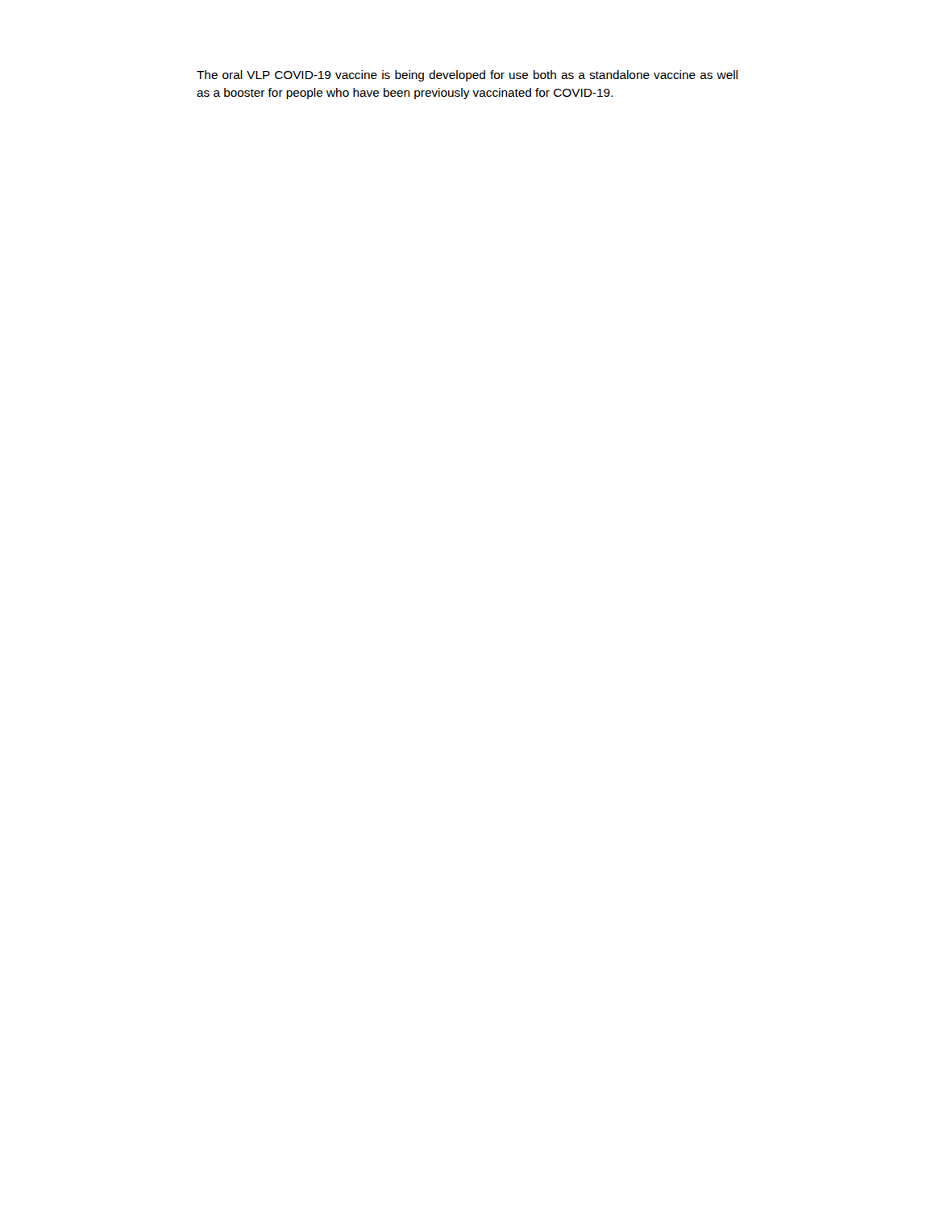The oral VLP COVID-19 vaccine is being developed for use both as a standalone vaccine as well as a booster for people who have been previously vaccinated for COVID-19.